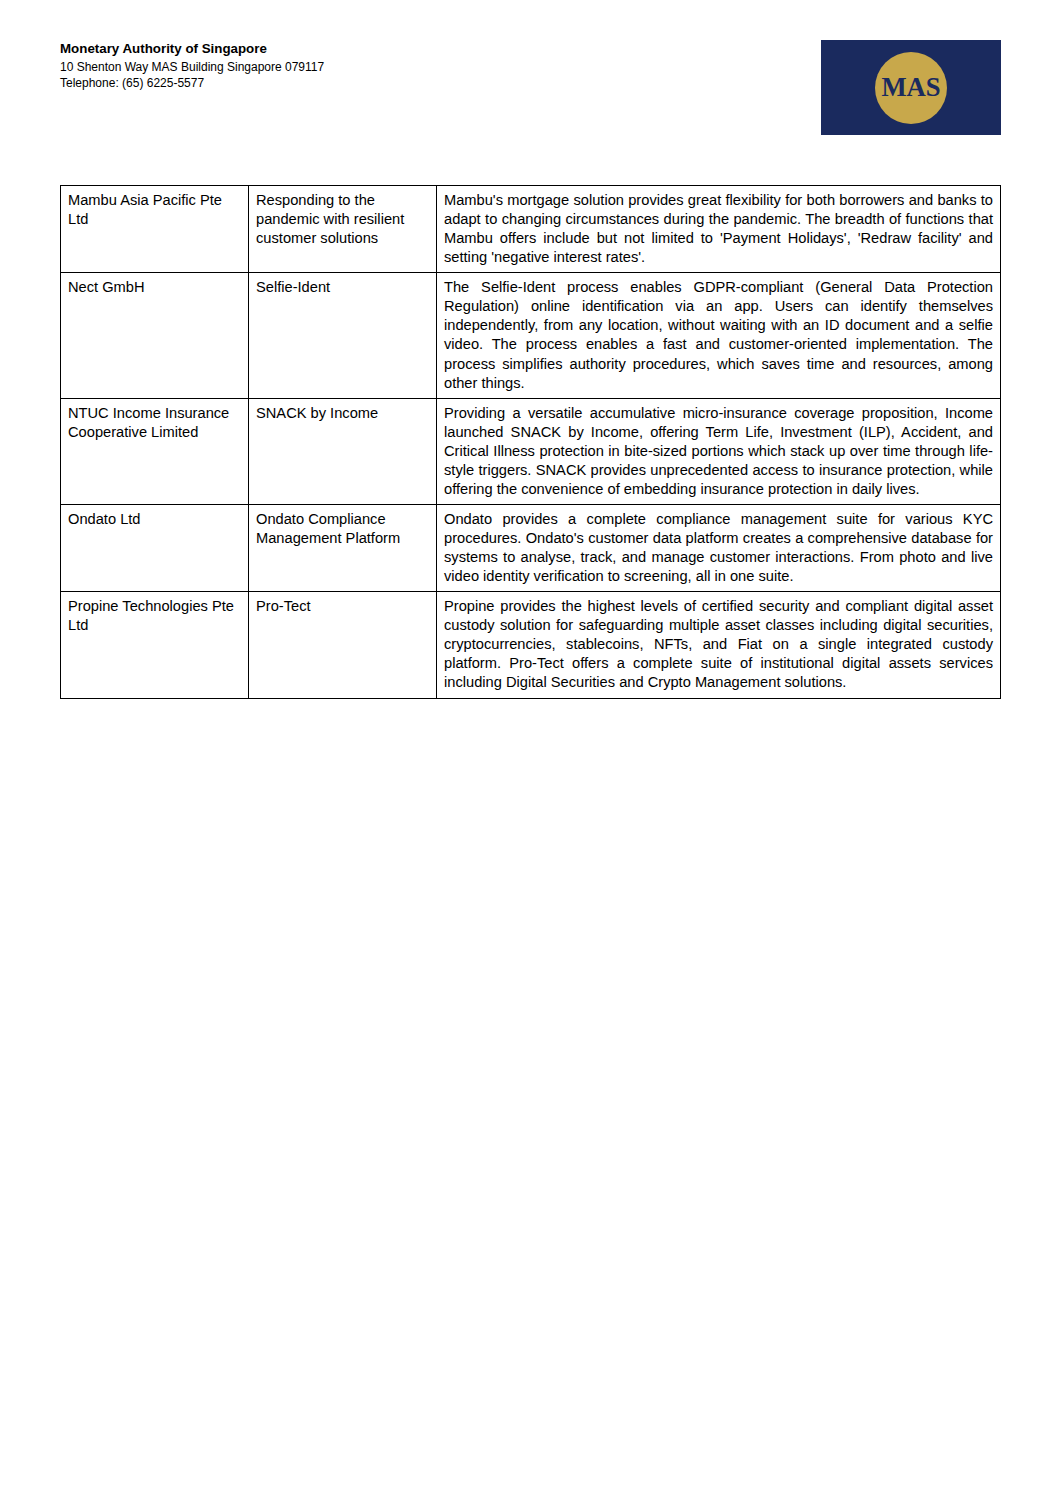Monetary Authority of Singapore
10 Shenton Way MAS Building Singapore 079117
Telephone: (65) 6225-5577
MAS
| Mambu Asia Pacific Pte Ltd | Responding to the pandemic with resilient customer solutions | Mambu's mortgage solution provides great flexibility for both borrowers and banks to adapt to changing circumstances during the pandemic. The breadth of functions that Mambu offers include but not limited to 'Payment Holidays', 'Redraw facility' and setting 'negative interest rates'. |
| Nect GmbH | Selfie-Ident | The Selfie-Ident process enables GDPR-compliant (General Data Protection Regulation) online identification via an app. Users can identify themselves independently, from any location, without waiting with an ID document and a selfie video. The process enables a fast and customer-oriented implementation. The process simplifies authority procedures, which saves time and resources, among other things. |
| NTUC Income Insurance Cooperative Limited | SNACK by Income | Providing a versatile accumulative micro-insurance coverage proposition, Income launched SNACK by Income, offering Term Life, Investment (ILP), Accident, and Critical Illness protection in bite-sized portions which stack up over time through life-style triggers. SNACK provides unprecedented access to insurance protection, while offering the convenience of embedding insurance protection in daily lives. |
| Ondato Ltd | Ondato Compliance Management Platform | Ondato provides a complete compliance management suite for various KYC procedures. Ondato's customer data platform creates a comprehensive database for systems to analyse, track, and manage customer interactions. From photo and live video identity verification to screening, all in one suite. |
| Propine Technologies Pte Ltd | Pro-Tect | Propine provides the highest levels of certified security and compliant digital asset custody solution for safeguarding multiple asset classes including digital securities, cryptocurrencies, stablecoins, NFTs, and Fiat on a single integrated custody platform. Pro-Tect offers a complete suite of institutional digital assets services including Digital Securities and Crypto Management solutions. |